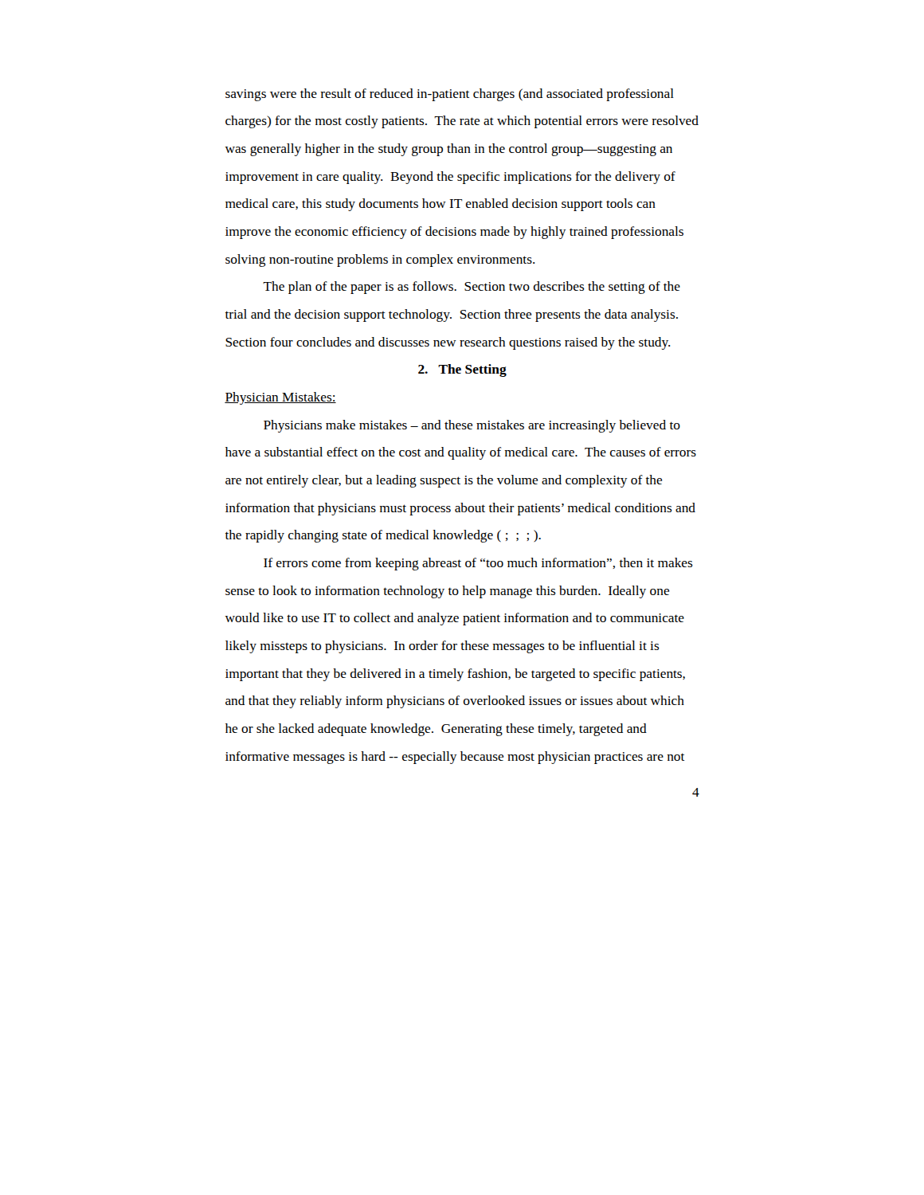savings were the result of reduced in-patient charges (and associated professional charges) for the most costly patients. The rate at which potential errors were resolved was generally higher in the study group than in the control group—suggesting an improvement in care quality. Beyond the specific implications for the delivery of medical care, this study documents how IT enabled decision support tools can improve the economic efficiency of decisions made by highly trained professionals solving non-routine problems in complex environments.
The plan of the paper is as follows. Section two describes the setting of the trial and the decision support technology. Section three presents the data analysis. Section four concludes and discusses new research questions raised by the study.
2. The Setting
Physician Mistakes:
Physicians make mistakes – and these mistakes are increasingly believed to have a substantial effect on the cost and quality of medical care. The causes of errors are not entirely clear, but a leading suspect is the volume and complexity of the information that physicians must process about their patients’ medical conditions and the rapidly changing state of medical knowledge ( ; ; ; ).
If errors come from keeping abreast of “too much information”, then it makes sense to look to information technology to help manage this burden. Ideally one would like to use IT to collect and analyze patient information and to communicate likely missteps to physicians. In order for these messages to be influential it is important that they be delivered in a timely fashion, be targeted to specific patients, and that they reliably inform physicians of overlooked issues or issues about which he or she lacked adequate knowledge. Generating these timely, targeted and informative messages is hard -- especially because most physician practices are not
4